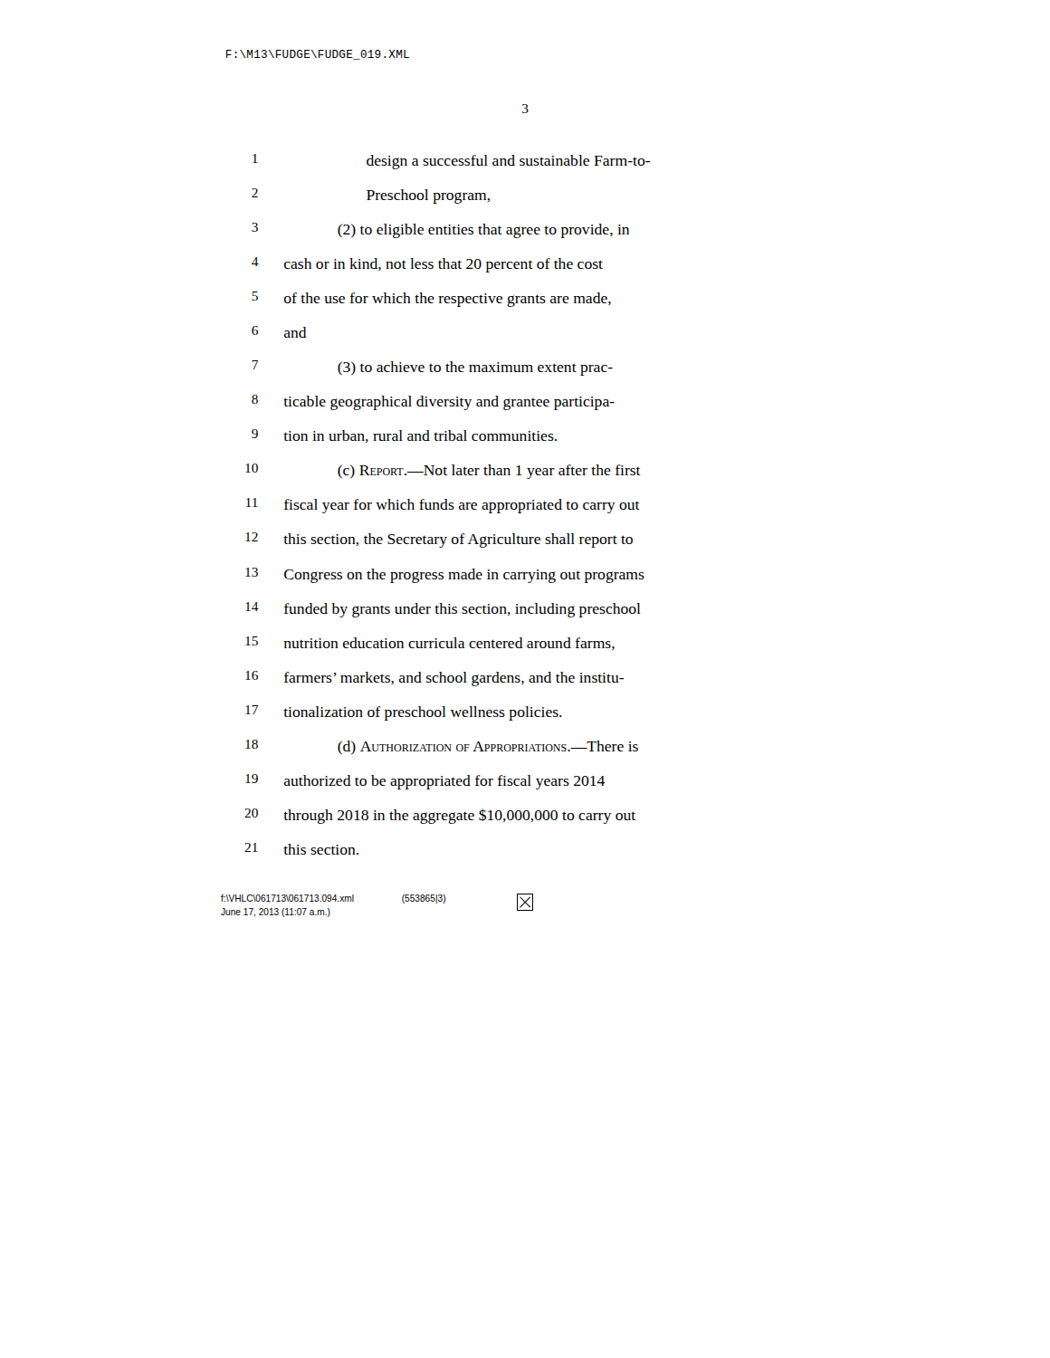F:\M13\FUDGE\FUDGE_019.XML
3
| 1 | design a successful and sustainable Farm-to- |
| 2 | Preschool program, |
| 3 | (2) to eligible entities that agree to provide, in |
| 4 | cash or in kind, not less that 20 percent of the cost |
| 5 | of the use for which the respective grants are made, |
| 6 | and |
| 7 | (3) to achieve to the maximum extent prac- |
| 8 | ticable geographical diversity and grantee participa- |
| 9 | tion in urban, rural and tribal communities. |
| 10 | (c) Report. —Not later than 1 year after the first |
| 11 | fiscal year for which funds are appropriated to carry out |
| 12 | this section, the Secretary of Agriculture shall report to |
| 13 | Congress on the progress made in carrying out programs |
| 14 | funded by grants under this section, including preschool |
| 15 | nutrition education curricula centered around farms, |
| 16 | farmers’ markets, and school gardens, and the institu- |
| 17 | tionalization of preschool wellness policies. |
| 18 | (d) Authorization of Appropriations. —There is |
| 19 | authorized to be appropriated for fiscal years 2014 |
| 20 | through 2018 in the aggregate $10,000,000 to carry out |
| 21 | this section. |
f:\VHLC\061713\061713.094.xml(553865|3)
June 17, 2013 (11:07 a.m.)